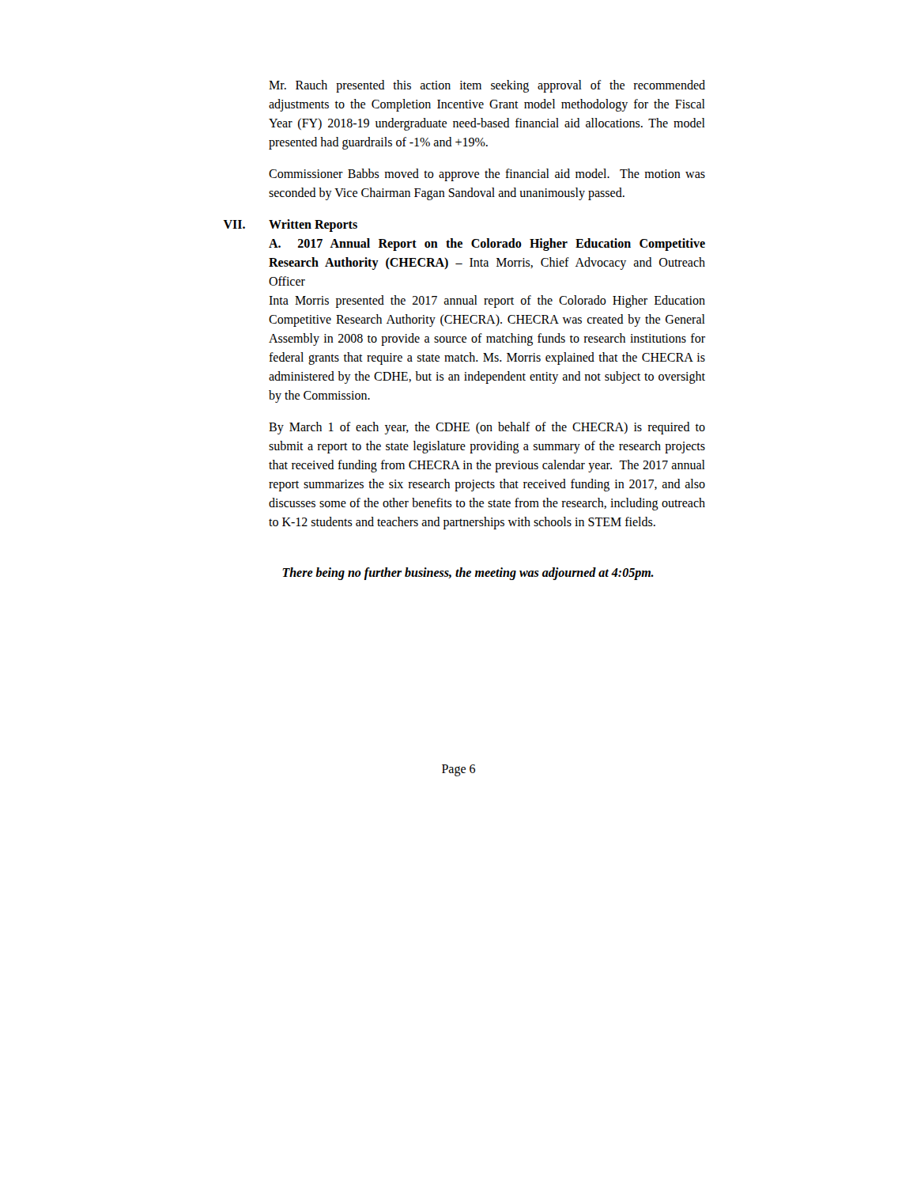Mr. Rauch presented this action item seeking approval of the recommended adjustments to the Completion Incentive Grant model methodology for the Fiscal Year (FY) 2018-19 undergraduate need-based financial aid allocations. The model presented had guardrails of -1% and +19%.
Commissioner Babbs moved to approve the financial aid model. The motion was seconded by Vice Chairman Fagan Sandoval and unanimously passed.
VII.
Written Reports
A. 2017 Annual Report on the Colorado Higher Education Competitive Research Authority (CHECRA) – Inta Morris, Chief Advocacy and Outreach Officer
Inta Morris presented the 2017 annual report of the Colorado Higher Education Competitive Research Authority (CHECRA). CHECRA was created by the General Assembly in 2008 to provide a source of matching funds to research institutions for federal grants that require a state match. Ms. Morris explained that the CHECRA is administered by the CDHE, but is an independent entity and not subject to oversight by the Commission.
By March 1 of each year, the CDHE (on behalf of the CHECRA) is required to submit a report to the state legislature providing a summary of the research projects that received funding from CHECRA in the previous calendar year. The 2017 annual report summarizes the six research projects that received funding in 2017, and also discusses some of the other benefits to the state from the research, including outreach to K-12 students and teachers and partnerships with schools in STEM fields.
There being no further business, the meeting was adjourned at 4:05pm.
Page 6